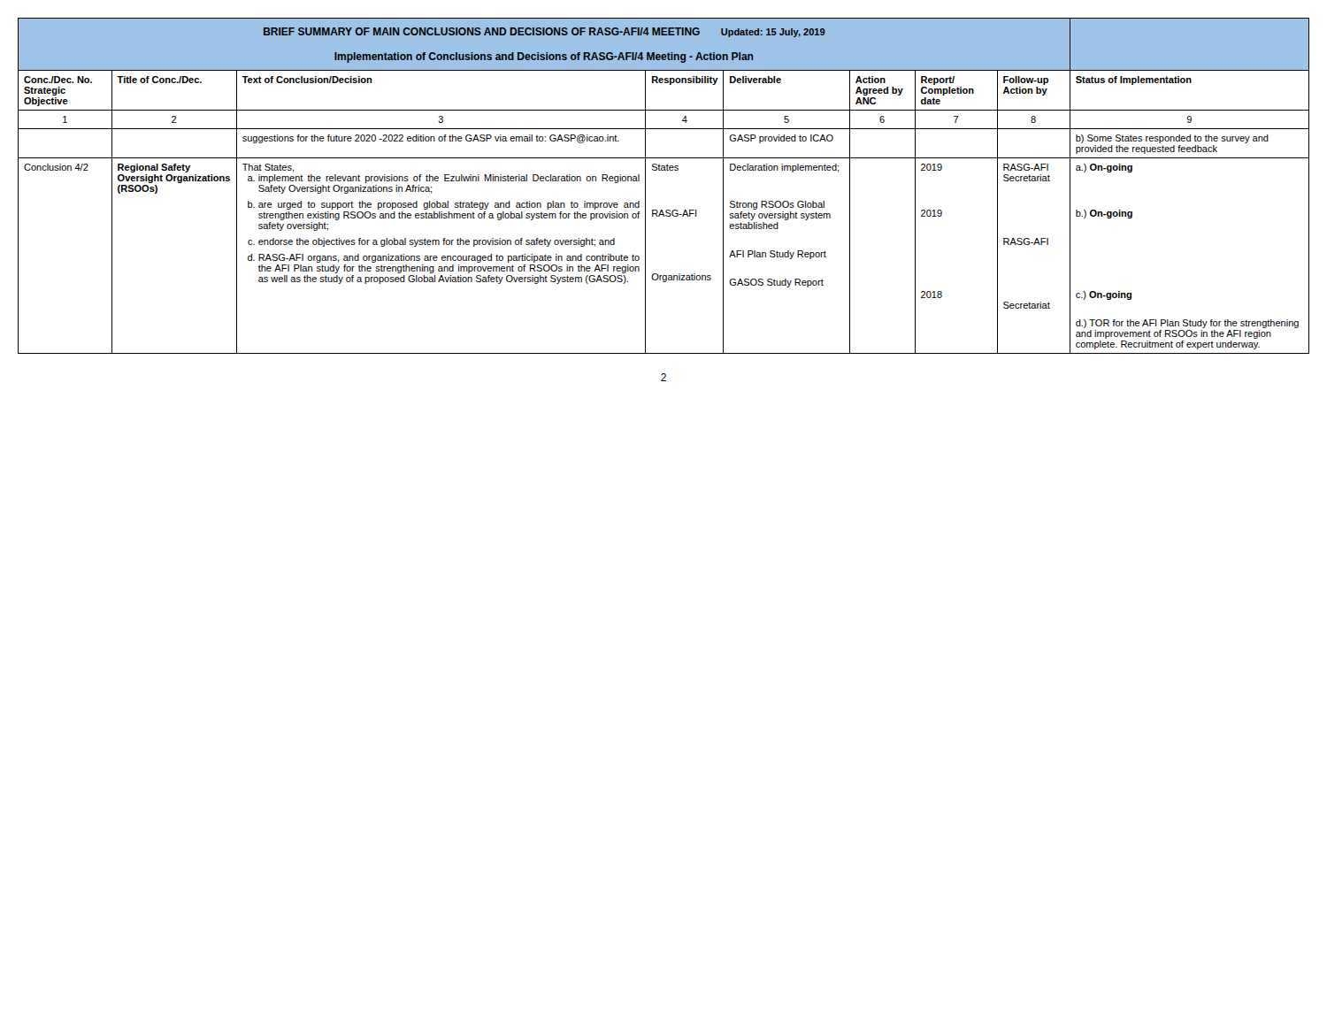| BRIEF SUMMARY OF MAIN CONCLUSIONS AND DECISIONS OF RASG-AFI/4 MEETING Updated: 15 July, 2019 Implementation of Conclusions and Decisions of RASG-AFI/4 Meeting - Action Plan | |
| Conc./Dec. No. Strategic Objective | Title of Conc./Dec. | Text of Conclusion/Decision | Responsibility | Deliverable | Action Agreed by ANC | Report/ Completion date | Follow-up Action by | Status of Implementation |
| 1 | 2 | 3 | 4 | 5 | 6 | 7 | 8 | 9 |
| | | suggestions for the future 2020 -2022 edition of the GASP via email to: GASP@icao.int. | | GASP provided to ICAO | | | | b) Some States responded to the survey and provided the requested feedback |
| Conclusion 4/2 | Regional Safety Oversight Organizations (RSOOs) | That States, implement the relevant provisions of the Ezulwini Ministerial Declaration on Regional Safety Oversight Organizations in Africa; are urged to support the proposed global strategy and action plan to improve and strengthen existing RSOOs and the establishment of a global system for the provision of safety oversight; endorse the objectives for a global system for the provision of safety oversight; and RASG-AFI organs, and organizations are encouraged to participate in and contribute to the AFI Plan study for the strengthening and improvement of RSOOs in the AFI region as well as the study of a proposed Global Aviation Safety Oversight System (GASOS). | States RASG-AFI Organizations | Declaration implemented; Strong RSOOs Global safety oversight system established AFI Plan Study Report GASOS Study Report | | 2019 2019 2018 | RASG-AFI Secretariat RASG-AFI Secretariat | a.) On-going b.) On-going c.) On-going d.) TOR for the AFI Plan Study for the strengthening and improvement of RSOOs in the AFI region complete. Recruitment of expert underway. |
2